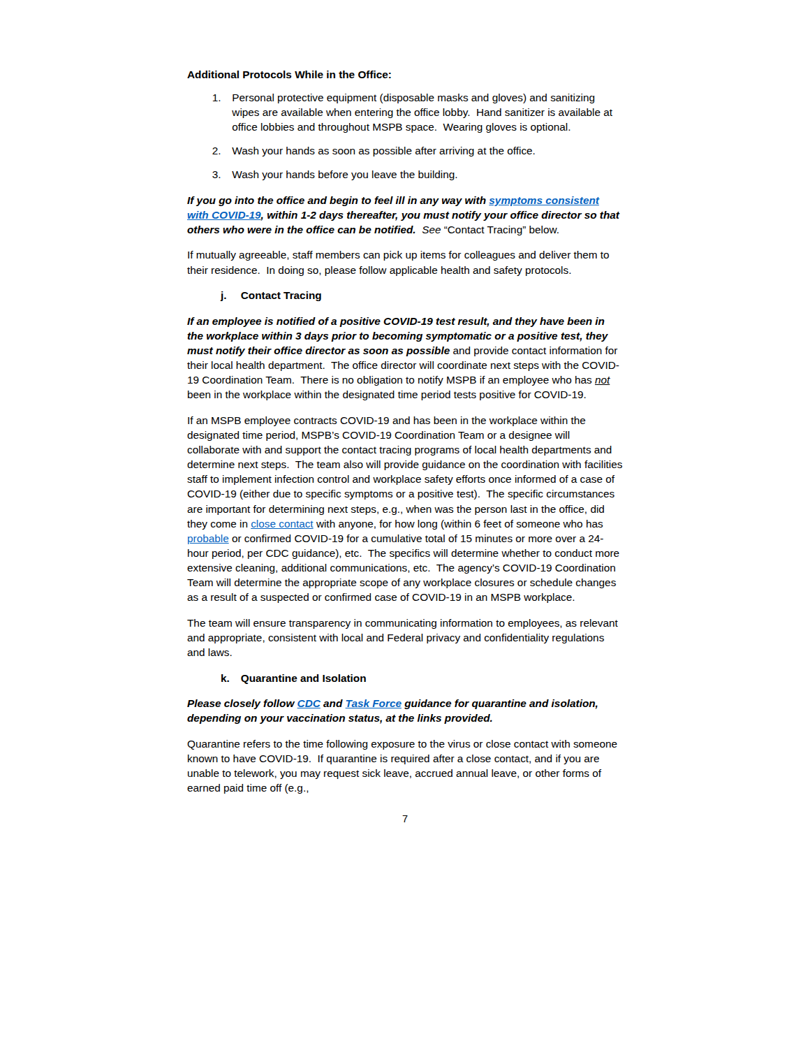Additional Protocols While in the Office:
Personal protective equipment (disposable masks and gloves) and sanitizing wipes are available when entering the office lobby. Hand sanitizer is available at office lobbies and throughout MSPB space. Wearing gloves is optional.
Wash your hands as soon as possible after arriving at the office.
Wash your hands before you leave the building.
If you go into the office and begin to feel ill in any way with symptoms consistent with COVID-19, within 1-2 days thereafter, you must notify your office director so that others who were in the office can be notified. See “Contact Tracing” below.
If mutually agreeable, staff members can pick up items for colleagues and deliver them to their residence. In doing so, please follow applicable health and safety protocols.
j. Contact Tracing
If an employee is notified of a positive COVID-19 test result, and they have been in the workplace within 3 days prior to becoming symptomatic or a positive test, they must notify their office director as soon as possible and provide contact information for their local health department. The office director will coordinate next steps with the COVID-19 Coordination Team. There is no obligation to notify MSPB if an employee who has not been in the workplace within the designated time period tests positive for COVID-19.
If an MSPB employee contracts COVID-19 and has been in the workplace within the designated time period, MSPB’s COVID-19 Coordination Team or a designee will collaborate with and support the contact tracing programs of local health departments and determine next steps. The team also will provide guidance on the coordination with facilities staff to implement infection control and workplace safety efforts once informed of a case of COVID-19 (either due to specific symptoms or a positive test). The specific circumstances are important for determining next steps, e.g., when was the person last in the office, did they come in close contact with anyone, for how long (within 6 feet of someone who has probable or confirmed COVID-19 for a cumulative total of 15 minutes or more over a 24-hour period, per CDC guidance), etc. The specifics will determine whether to conduct more extensive cleaning, additional communications, etc. The agency’s COVID-19 Coordination Team will determine the appropriate scope of any workplace closures or schedule changes as a result of a suspected or confirmed case of COVID-19 in an MSPB workplace.
The team will ensure transparency in communicating information to employees, as relevant and appropriate, consistent with local and Federal privacy and confidentiality regulations and laws.
k. Quarantine and Isolation
Please closely follow CDC and Task Force guidance for quarantine and isolation, depending on your vaccination status, at the links provided.
Quarantine refers to the time following exposure to the virus or close contact with someone known to have COVID-19. If quarantine is required after a close contact, and if you are unable to telework, you may request sick leave, accrued annual leave, or other forms of earned paid time off (e.g.,
7